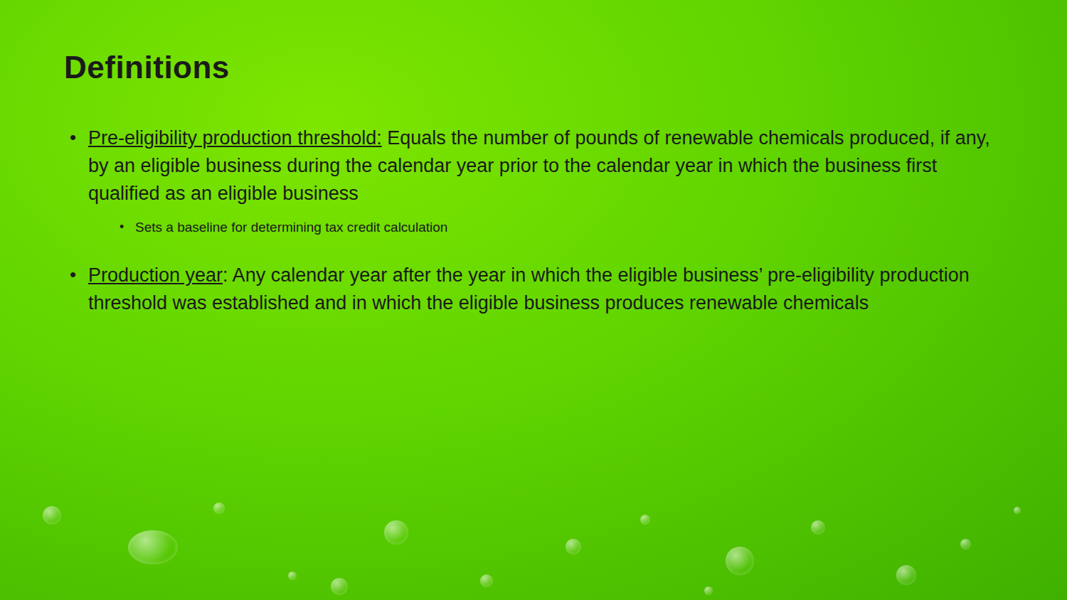Definitions
Pre-eligibility production threshold: Equals the number of pounds of renewable chemicals produced, if any, by an eligible business during the calendar year prior to the calendar year in which the business first qualified as an eligible business
Sets a baseline for determining tax credit calculation
Production year: Any calendar year after the year in which the eligible business’ pre-eligibility production threshold was established and in which the eligible business produces renewable chemicals